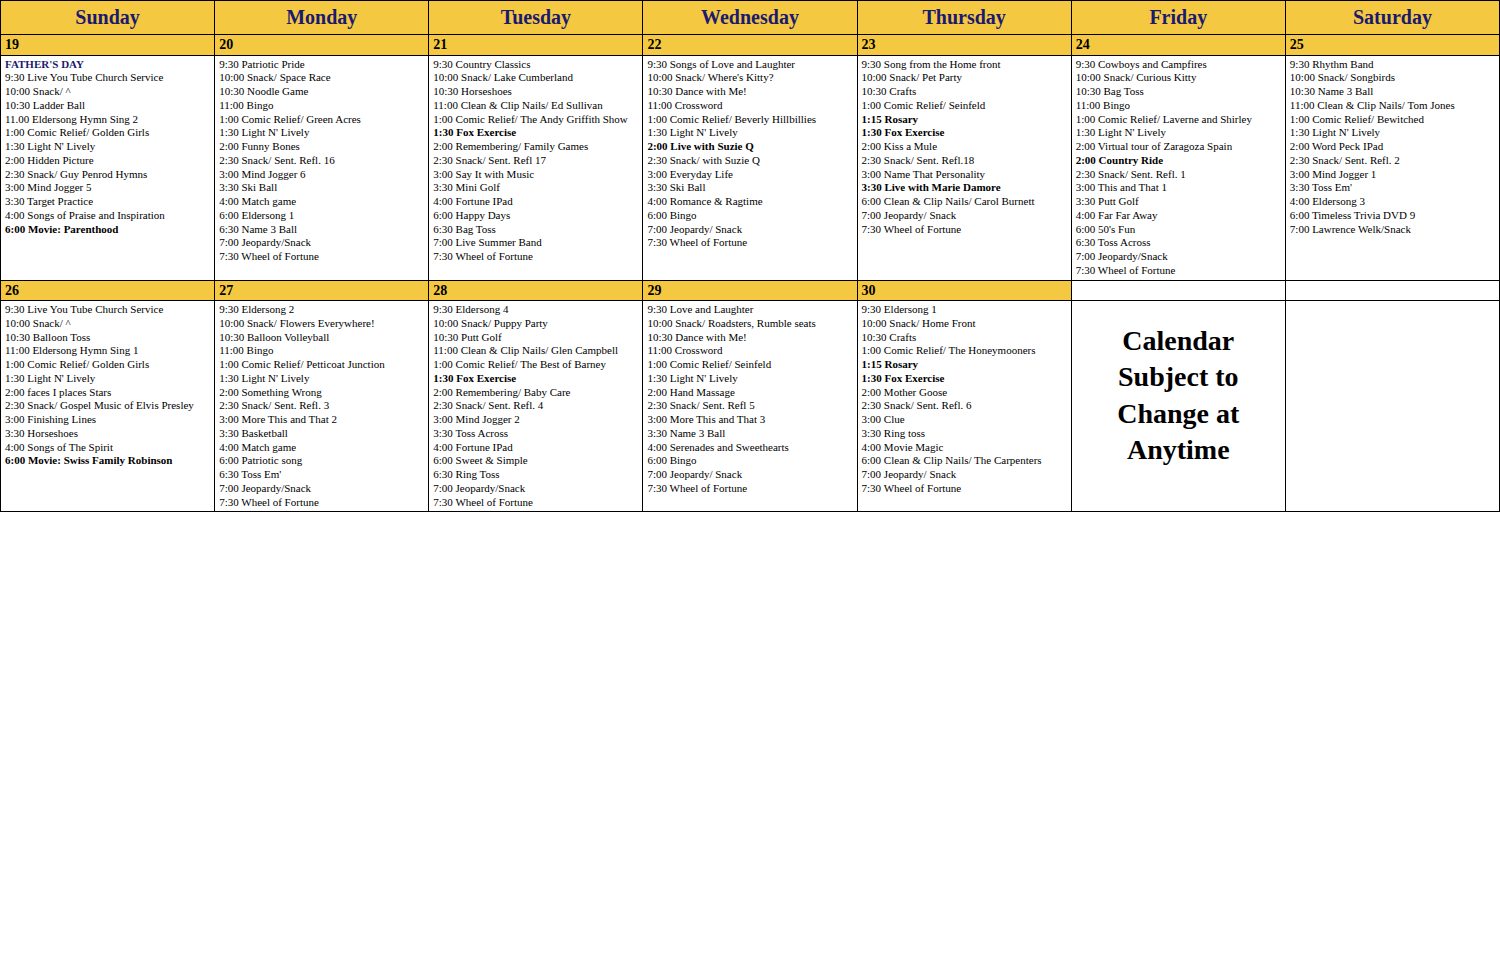| Sunday | Monday | Tuesday | Wednesday | Thursday | Friday | Saturday |
| --- | --- | --- | --- | --- | --- | --- |
| 19 | 20 | 21 | 22 | 23 | 24 | 25 |
| FATHER'S DAY 9:30 Live You Tube Church Service 10:00 Snack/ ^ 10:30 Ladder Ball 11.00 Eldersong Hymn Sing 2 1:00 Comic Relief/ Golden Girls 1:30 Light N' Lively 2:00 Hidden Picture 2:30 Snack/ Guy Penrod Hymns 3:00 Mind Jogger 5 3:30 Target Practice 4:00 Songs of Praise and Inspiration 6:00 Movie: Parenthood | 9:30 Patriotic Pride 10:00 Snack/ Space Race 10:30 Noodle Game 11:00 Bingo 1:00 Comic Relief/ Green Acres 1:30 Light N' Lively 2:00 Funny Bones 2:30 Snack/ Sent. Refl. 16 3:00 Mind Jogger 6 3:30 Ski Ball 4:00 Match game 6:00 Eldersong 1 6:30 Name 3 Ball 7:00 Jeopardy/Snack 7:30 Wheel of Fortune | 9:30 Country Classics 10:00 Snack/ Lake Cumberland 10:30 Horseshoes 11:00 Clean & Clip Nails/ Ed Sullivan 1:00 Comic Relief/ The Andy Griffith Show 1:30 Fox Exercise 2:00 Remembering/ Family Games 2:30 Snack/ Sent. Refl 17 3:00 Say It with Music 3:30 Mini Golf 4:00 Fortune IPad 6:00 Happy Days 6:30 Bag Toss 7:00 Live Summer Band 7:30 Wheel of Fortune | 9:30 Songs of Love and Laughter 10:00 Snack/ Where's Kitty? 10:30 Dance with Me! 11:00 Crossword 1:00 Comic Relief/ Beverly Hillbillies 1:30 Light N' Lively 2:00 Live with Suzie Q 2:30 Snack/ with Suzie Q 3:00 Everyday Life 3:30 Ski Ball 4:00 Romance & Ragtime 6:00 Bingo 7:00 Jeopardy/ Snack 7:30 Wheel of Fortune | 9:30 Song from the Home front 10:00 Snack/ Pet Party 10:30 Crafts 1:00 Comic Relief/ Seinfeld 1:15 Rosary 1:30 Fox Exercise 2:00 Kiss a Mule 2:30 Snack/ Sent. Refl.18 3:00 Name That Personality 3:30 Live with Marie Damore 6:00 Clean & Clip Nails/ Carol Burnett 7:00 Jeopardy/ Snack 7:30 Wheel of Fortune | 9:30 Cowboys and Campfires 10:00 Snack/ Curious Kitty 10:30 Bag Toss 11:00 Bingo 1:00 Comic Relief/ Laverne and Shirley 1:30 Light N' Lively 2:00 Virtual tour of Zaragoza Spain 2:00 Country Ride 2:30 Snack/ Sent. Refl. 1 3:00 This and That 1 3:30 Putt Golf 4:00 Far Far Away 6:00 50's Fun 6:30 Toss Across 7:00 Jeopardy/Snack 7:30 Wheel of Fortune | 9:30 Rhythm Band 10:00 Snack/ Songbirds 10:30 Name 3 Ball 11:00 Clean & Clip Nails/ Tom Jones 1:00 Comic Relief/ Bewitched 1:30 Light N' Lively 2:00 Word Peck IPad 2:30 Snack/ Sent. Refl. 2 3:00 Mind Jogger 1 3:30 Toss Em' 4:00 Eldersong 3 6:00 Timeless Trivia DVD 9 7:00 Lawrence Welk/Snack |
| 26 | 27 | 28 | 29 | 30 | | |
| 9:30 Live You Tube Church Service 10:00 Snack/ ^ 10:30 Balloon Toss 11:00 Eldersong Hymn Sing 1 1:00 Comic Relief/ Golden Girls 1:30 Light N' Lively 2:00 faces I places Stars 2:30 Snack/ Gospel Music of Elvis Presley 3:00 Finishing Lines 3:30 Horseshoes 4:00 Songs of The Spirit 6:00 Movie: Swiss Family Robinson | 9:30 Eldersong 2 10:00 Snack/ Flowers Everywhere! 10:30 Balloon Volleyball 11:00 Bingo 1:00 Comic Relief/ Petticoat Junction 1:30 Light N' Lively 2:00 Something Wrong 2:30 Snack/ Sent. Refl. 3 3:00 More This and That 2 3:30 Basketball 4:00 Match game 6:00 Patriotic song 6:30 Toss Em' 7:00 Jeopardy/Snack 7:30 Wheel of Fortune | 9:30 Eldersong 4 10:00 Snack/ Puppy Party 10:30 Putt Golf 11:00 Clean & Clip Nails/ Glen Campbell 1:00 Comic Relief/ The Best of Barney 1:30 Fox Exercise 2:00 Remembering/ Baby Care 2:30 Snack/ Sent. Refl. 4 3:00 Mind Jogger 2 3:30 Toss Across 4:00 Fortune IPad 6:00 Sweet & Simple 6:30 Ring Toss 7:00 Jeopardy/Snack 7:30 Wheel of Fortune | 9:30 Love and Laughter 10:00 Snack/ Roadsters, Rumble seats 10:30 Dance with Me! 11:00 Crossword 1:00 Comic Relief/ Seinfeld 1:30 Light N' Lively 2:00 Hand Massage 2:30 Snack/ Sent. Refl 5 3:00 More This and That 3 3:30 Name 3 Ball 4:00 Serenades and Sweethearts 6:00 Bingo 7:00 Jeopardy/ Snack 7:30 Wheel of Fortune | 9:30 Eldersong 1 10:00 Snack/ Home Front 10:30 Crafts 1:00 Comic Relief/ The Honeymooners 1:15 Rosary 1:30 Fox Exercise 2:00 Mother Goose 2:30 Snack/ Sent. Refl. 6 3:00 Clue 3:30 Ring toss 4:00 Movie Magic 6:00 Clean & Clip Nails/ The Carpenters 7:00 Jeopardy/ Snack 7:30 Wheel of Fortune | Calendar Subject to Change at Anytime | |